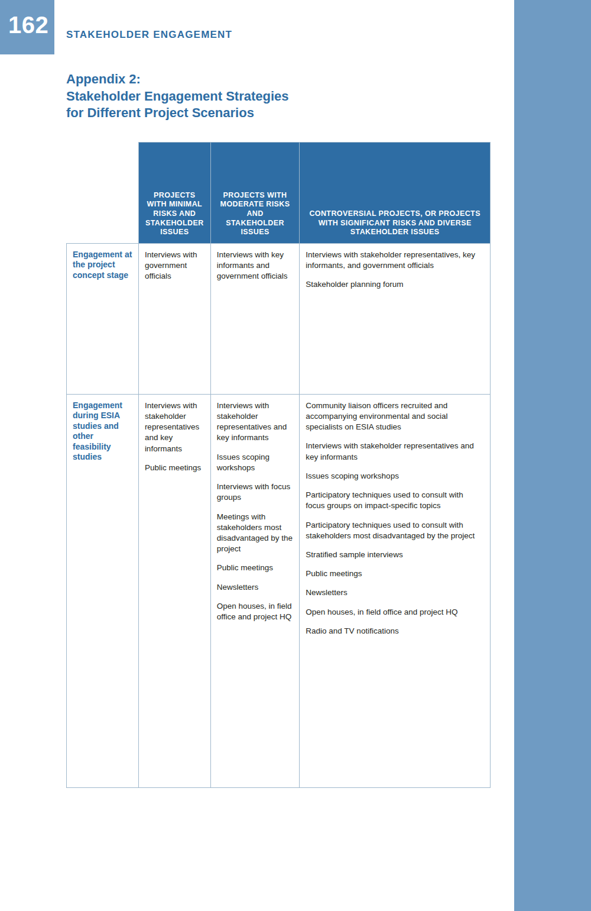162
Stakeholder Engagement
Appendix 2:
Stakeholder Engagement Strategies
for Different Project Scenarios
| | Projects with minimal risks and stakeholder issues | Projects with moderate risks and stakeholder issues | Controversial projects, or projects with significant risks and diverse stakeholder issues |
| --- | --- | --- | --- |
| Engagement at the project concept stage | Interviews with government officials | Interviews with key informants and government officials | Interviews with stakeholder representatives, key informants, and government officials Stakeholder planning forum |
| Engagement during ESIA studies and other feasibility studies | Interviews with stakeholder representatives and key informants Public meetings | Interviews with stakeholder representatives and key informants Issues scoping workshops Interviews with focus groups Meetings with stakeholders most disadvantaged by the project Public meetings Newsletters Open houses, in field office and project HQ | Community liaison officers recruited and accompanying environmental and social specialists on ESIA studies Interviews with stakeholder representatives and key informants Issues scoping workshops Participatory techniques used to consult with focus groups on impact-specific topics Participatory techniques used to consult with stakeholders most disadvantaged by the project Stratified sample interviews Public meetings Newsletters Open houses, in field office and project HQ Radio and TV notifications |